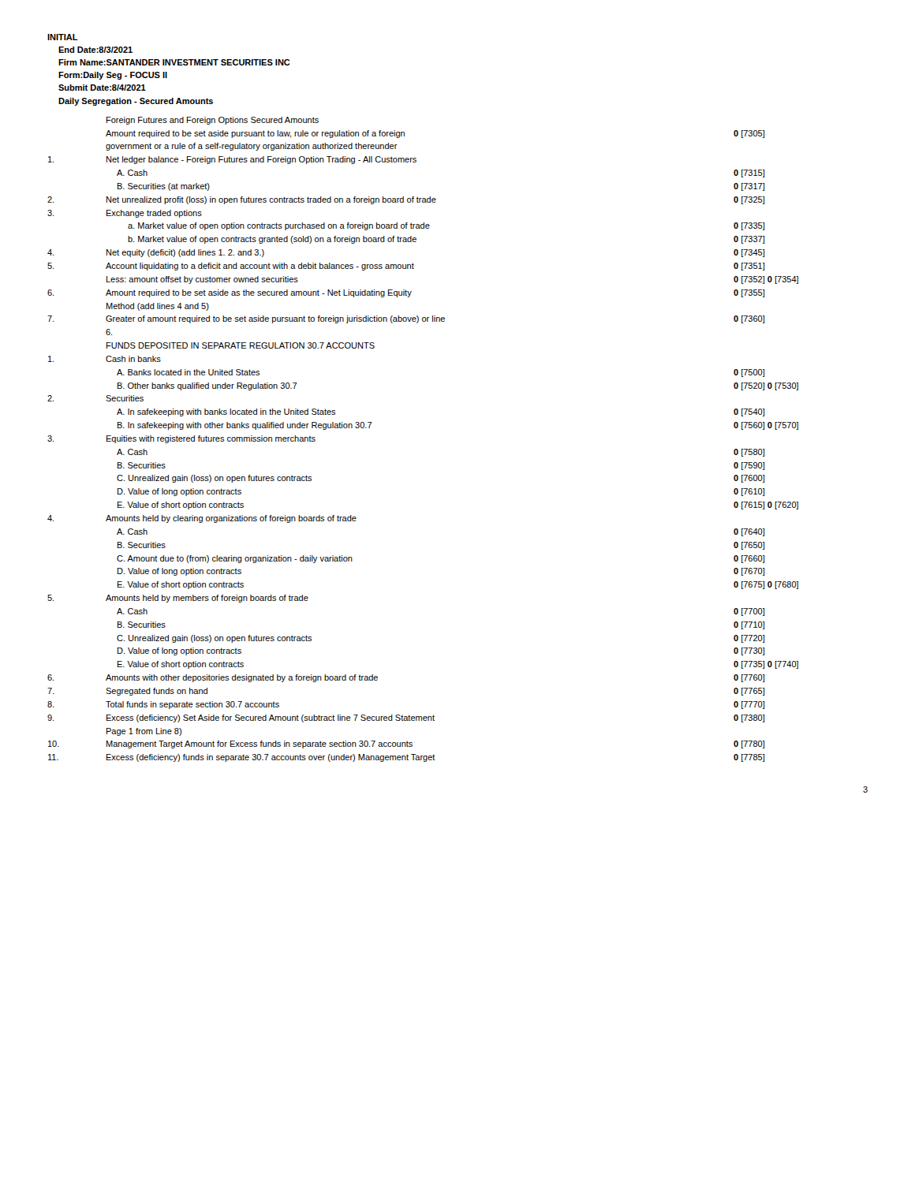INITIAL
End Date:8/3/2021
Firm Name:SANTANDER INVESTMENT SECURITIES INC
Form:Daily Seg - FOCUS II
Submit Date:8/4/2021
Daily Segregation - Secured Amounts
| | Foreign Futures and Foreign Options Secured Amounts | |
| | Amount required to be set aside pursuant to law, rule or regulation of a foreign | 0 [7305] |
| | government or a rule of a self-regulatory organization authorized thereunder | |
| 1. | Net ledger balance - Foreign Futures and Foreign Option Trading - All Customers | |
| | A. Cash | 0 [7315] |
| | B. Securities (at market) | 0 [7317] |
| 2. | Net unrealized profit (loss) in open futures contracts traded on a foreign board of trade | 0 [7325] |
| 3. | Exchange traded options | |
| | a. Market value of open option contracts purchased on a foreign board of trade | 0 [7335] |
| | b. Market value of open contracts granted (sold) on a foreign board of trade | 0 [7337] |
| 4. | Net equity (deficit) (add lines 1. 2. and 3.) | 0 [7345] |
| 5. | Account liquidating to a deficit and account with a debit balances - gross amount | 0 [7351] |
| | Less: amount offset by customer owned securities | 0 [7352] 0 [7354] |
| 6. | Amount required to be set aside as the secured amount - Net Liquidating Equity | 0 [7355] |
| | Method (add lines 4 and 5) | |
| 7. | Greater of amount required to be set aside pursuant to foreign jurisdiction (above) or line | 0 [7360] |
| | 6. | |
| | FUNDS DEPOSITED IN SEPARATE REGULATION 30.7 ACCOUNTS | |
| 1. | Cash in banks | |
| | A. Banks located in the United States | 0 [7500] |
| | B. Other banks qualified under Regulation 30.7 | 0 [7520] 0 [7530] |
| 2. | Securities | |
| | A. In safekeeping with banks located in the United States | 0 [7540] |
| | B. In safekeeping with other banks qualified under Regulation 30.7 | 0 [7560] 0 [7570] |
| 3. | Equities with registered futures commission merchants | |
| | A. Cash | 0 [7580] |
| | B. Securities | 0 [7590] |
| | C. Unrealized gain (loss) on open futures contracts | 0 [7600] |
| | D. Value of long option contracts | 0 [7610] |
| | E. Value of short option contracts | 0 [7615] 0 [7620] |
| 4. | Amounts held by clearing organizations of foreign boards of trade | |
| | A. Cash | 0 [7640] |
| | B. Securities | 0 [7650] |
| | C. Amount due to (from) clearing organization - daily variation | 0 [7660] |
| | D. Value of long option contracts | 0 [7670] |
| | E. Value of short option contracts | 0 [7675] 0 [7680] |
| 5. | Amounts held by members of foreign boards of trade | |
| | A. Cash | 0 [7700] |
| | B. Securities | 0 [7710] |
| | C. Unrealized gain (loss) on open futures contracts | 0 [7720] |
| | D. Value of long option contracts | 0 [7730] |
| | E. Value of short option contracts | 0 [7735] 0 [7740] |
| 6. | Amounts with other depositories designated by a foreign board of trade | 0 [7760] |
| 7. | Segregated funds on hand | 0 [7765] |
| 8. | Total funds in separate section 30.7 accounts | 0 [7770] |
| 9. | Excess (deficiency) Set Aside for Secured Amount (subtract line 7 Secured Statement | 0 [7380] |
| | Page 1 from Line 8) | |
| 10. | Management Target Amount for Excess funds in separate section 30.7 accounts | 0 [7780] |
| 11. | Excess (deficiency) funds in separate 30.7 accounts over (under) Management Target | 0 [7785] |
3